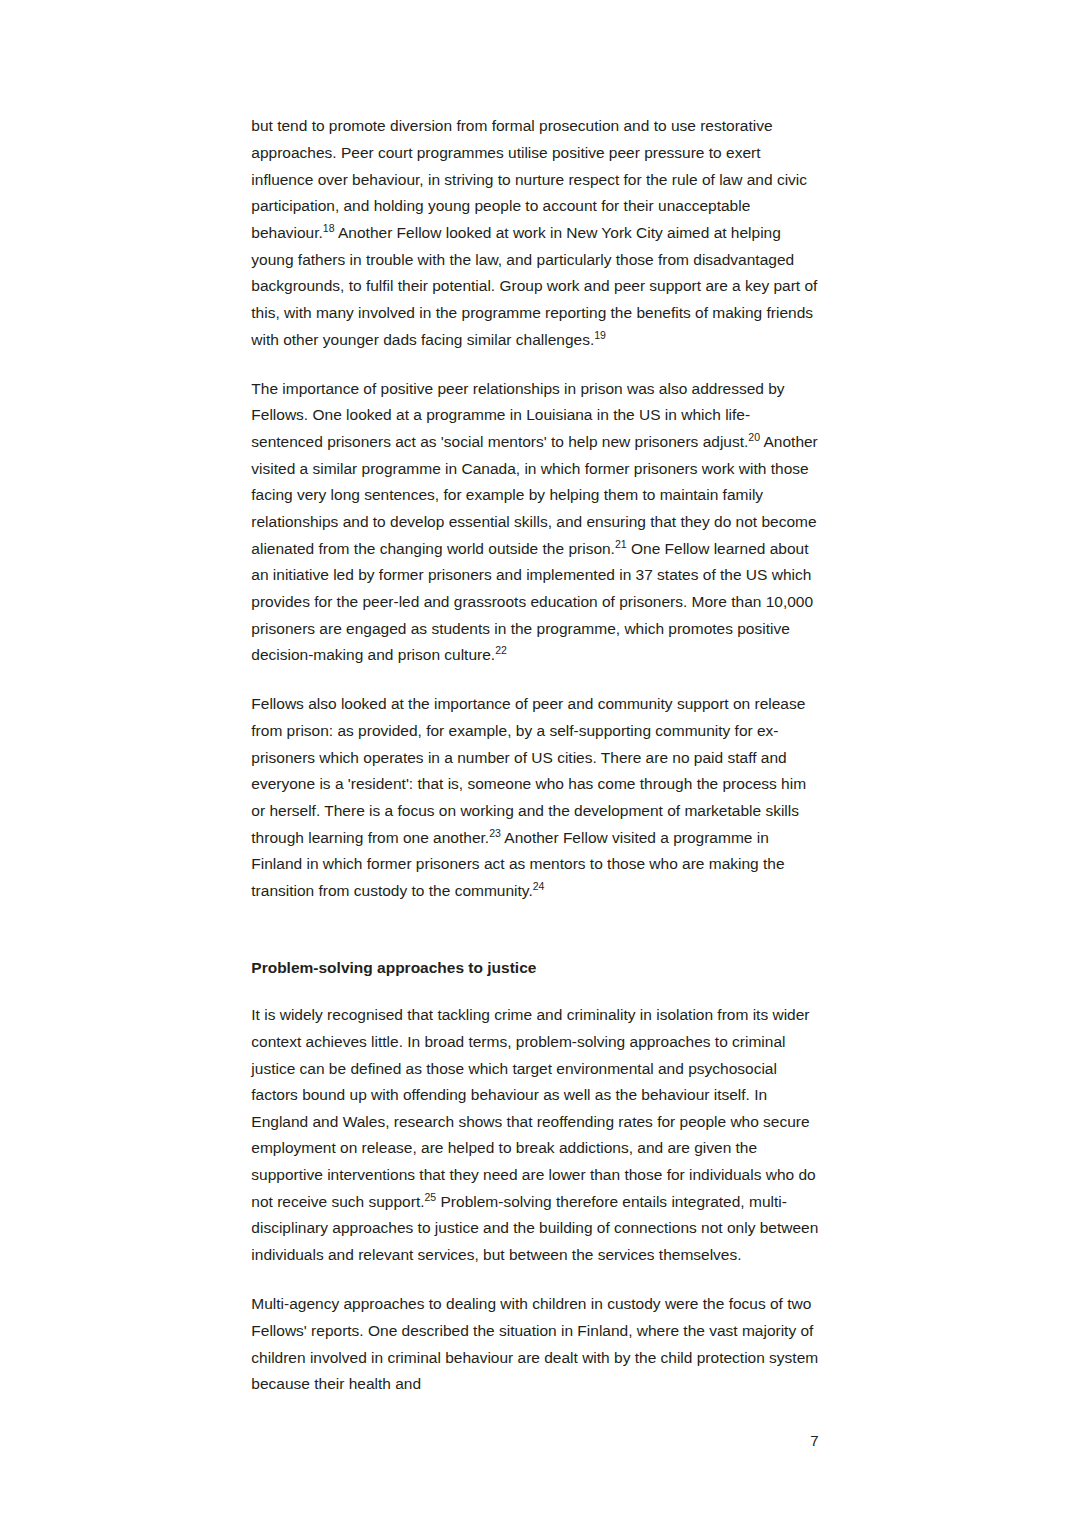but tend to promote diversion from formal prosecution and to use restorative approaches. Peer court programmes utilise positive peer pressure to exert influence over behaviour, in striving to nurture respect for the rule of law and civic participation, and holding young people to account for their unacceptable behaviour.18 Another Fellow looked at work in New York City aimed at helping young fathers in trouble with the law, and particularly those from disadvantaged backgrounds, to fulfil their potential. Group work and peer support are a key part of this, with many involved in the programme reporting the benefits of making friends with other younger dads facing similar challenges.19
The importance of positive peer relationships in prison was also addressed by Fellows. One looked at a programme in Louisiana in the US in which life-sentenced prisoners act as 'social mentors' to help new prisoners adjust.20 Another visited a similar programme in Canada, in which former prisoners work with those facing very long sentences, for example by helping them to maintain family relationships and to develop essential skills, and ensuring that they do not become alienated from the changing world outside the prison.21 One Fellow learned about an initiative led by former prisoners and implemented in 37 states of the US which provides for the peer-led and grassroots education of prisoners. More than 10,000 prisoners are engaged as students in the programme, which promotes positive decision-making and prison culture.22
Fellows also looked at the importance of peer and community support on release from prison: as provided, for example, by a self-supporting community for ex-prisoners which operates in a number of US cities. There are no paid staff and everyone is a 'resident': that is, someone who has come through the process him or herself. There is a focus on working and the development of marketable skills through learning from one another.23 Another Fellow visited a programme in Finland in which former prisoners act as mentors to those who are making the transition from custody to the community.24
Problem-solving approaches to justice
It is widely recognised that tackling crime and criminality in isolation from its wider context achieves little. In broad terms, problem-solving approaches to criminal justice can be defined as those which target environmental and psychosocial factors bound up with offending behaviour as well as the behaviour itself. In England and Wales, research shows that reoffending rates for people who secure employment on release, are helped to break addictions, and are given the supportive interventions that they need are lower than those for individuals who do not receive such support.25 Problem-solving therefore entails integrated, multi-disciplinary approaches to justice and the building of connections not only between individuals and relevant services, but between the services themselves.
Multi-agency approaches to dealing with children in custody were the focus of two Fellows' reports. One described the situation in Finland, where the vast majority of children involved in criminal behaviour are dealt with by the child protection system because their health and
7